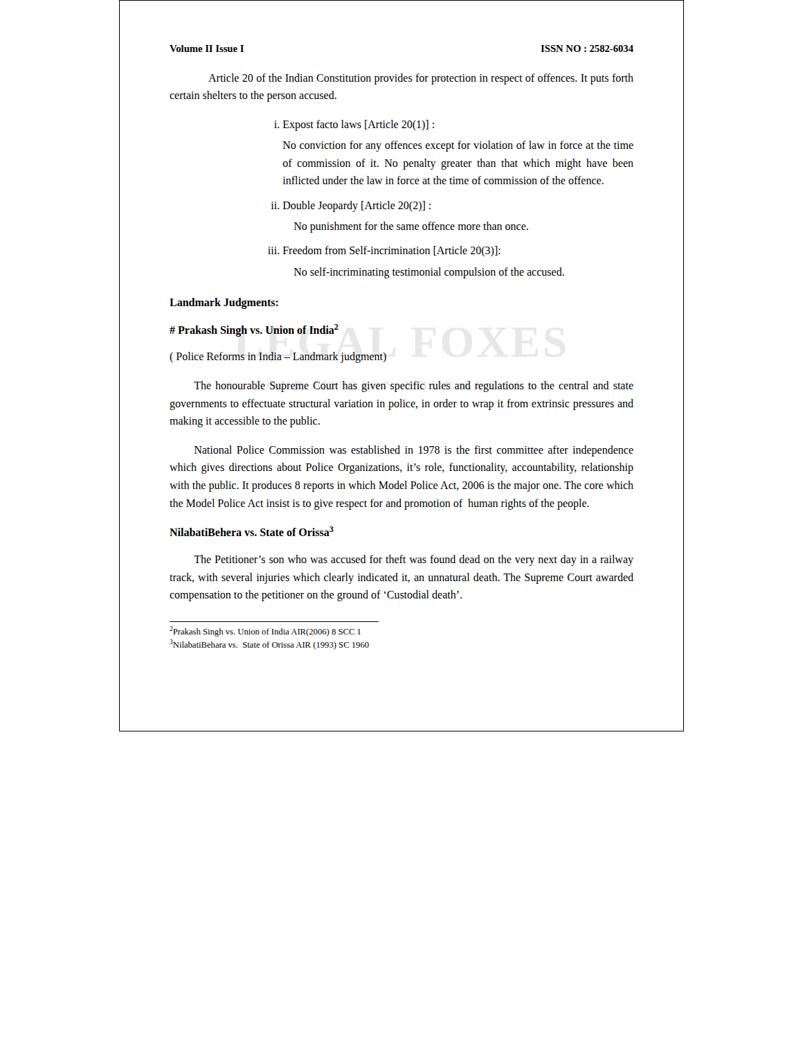LEGAL FOXESYOUR MISSION YOUR SUCCESS
Volume II Issue I ISSN NO : 2582-6034
Article 20 of the Indian Constitution provides for protection in respect of offences. It puts forth certain shelters to the person accused.
Expost facto laws [Article 20(1)] : No conviction for any offences except for violation of law in force at the time of commission of it. No penalty greater than that which might have been inflicted under the law in force at the time of commission of the offence.
Double Jeopardy [Article 20(2)] : No punishment for the same offence more than once.
Freedom from Self-incrimination [Article 20(3)]: No self-incriminating testimonial compulsion of the accused.
Landmark Judgments:
# Prakash Singh vs. Union of India2
( Police Reforms in India – Landmark judgment)
The honourable Supreme Court has given specific rules and regulations to the central and state governments to effectuate structural variation in police, in order to wrap it from extrinsic pressures and making it accessible to the public.
National Police Commission was established in 1978 is the first committee after independence which gives directions about Police Organizations, it’s role, functionality, accountability, relationship with the public. It produces 8 reports in which Model Police Act, 2006 is the major one. The core which the Model Police Act insist is to give respect for and promotion of human rights of the people.
NilabatiBehera vs. State of Orissa3
The Petitioner’s son who was accused for theft was found dead on the very next day in a railway track, with several injuries which clearly indicated it, an unnatural death. The Supreme Court awarded compensation to the petitioner on the ground of ‘Custodial death’.
2Prakash Singh vs. Union of India AIR(2006) 8 SCC 1
3NilabatiBehara vs. State of Orissa AIR (1993) SC 1960